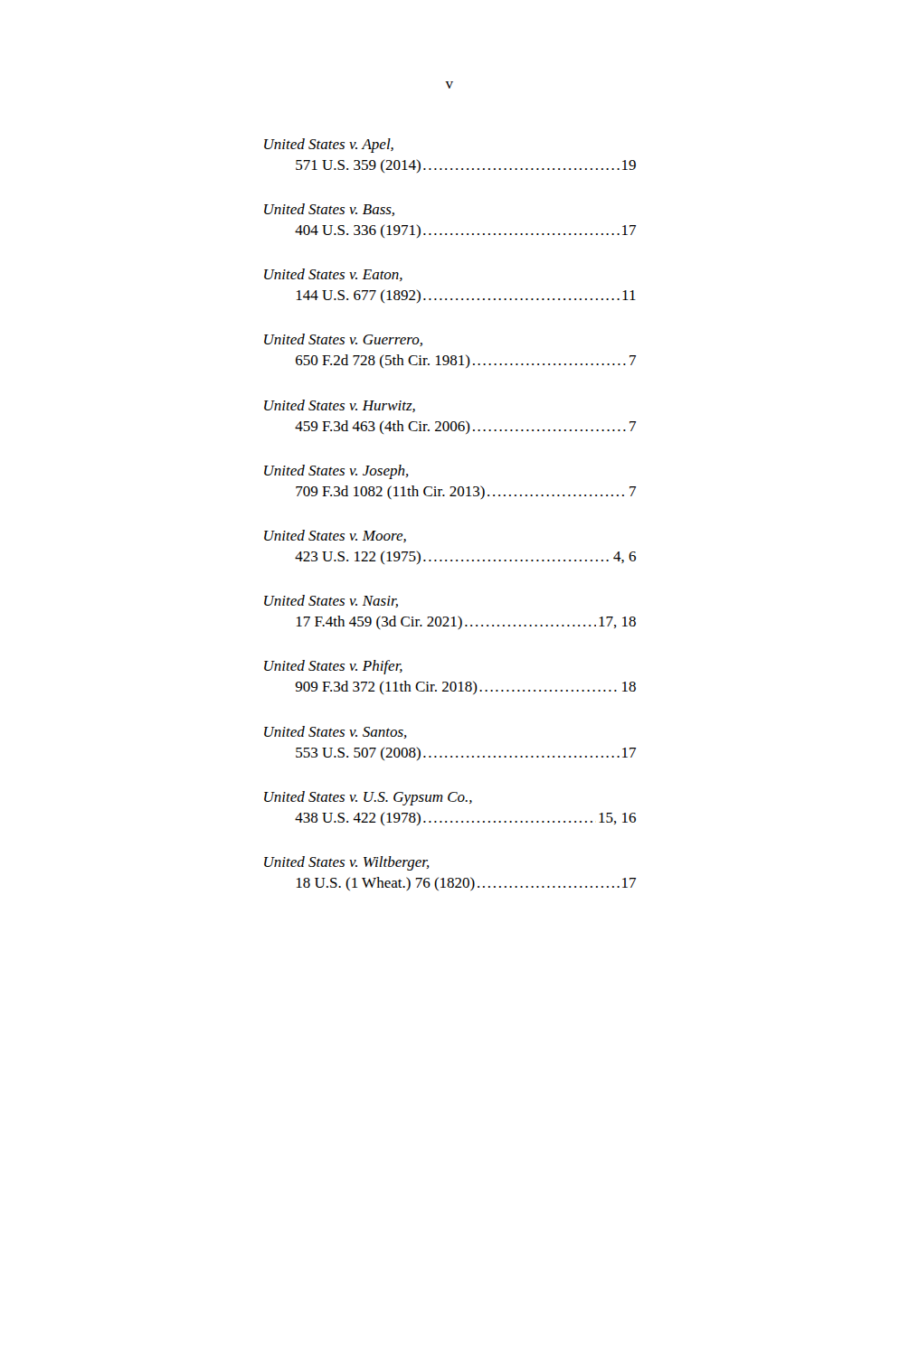v
United States v. Apel, 571 U.S. 359 (2014) ........................................................................... 19
United States v. Bass, 404 U.S. 336 (1971) ........................................................................... 17
United States v. Eaton, 144 U.S. 677 (1892) ........................................................................... 11
United States v. Guerrero, 650 F.2d 728 (5th Cir. 1981) ........................................................................... 7
United States v. Hurwitz, 459 F.3d 463 (4th Cir. 2006) ........................................................................... 7
United States v. Joseph, 709 F.3d 1082 (11th Cir. 2013) ........................................................................... 7
United States v. Moore, 423 U.S. 122 (1975) ........................................................................... 4, 6
United States v. Nasir, 17 F.4th 459 (3d Cir. 2021) ........................................................................... 17, 18
United States v. Phifer, 909 F.3d 372 (11th Cir. 2018) ........................................................................... 18
United States v. Santos, 553 U.S. 507 (2008) ........................................................................... 17
United States v. U.S. Gypsum Co., 438 U.S. 422 (1978) ........................................................................... 15, 16
United States v. Wiltberger, 18 U.S. (1 Wheat.) 76 (1820) ........................................................................... 17